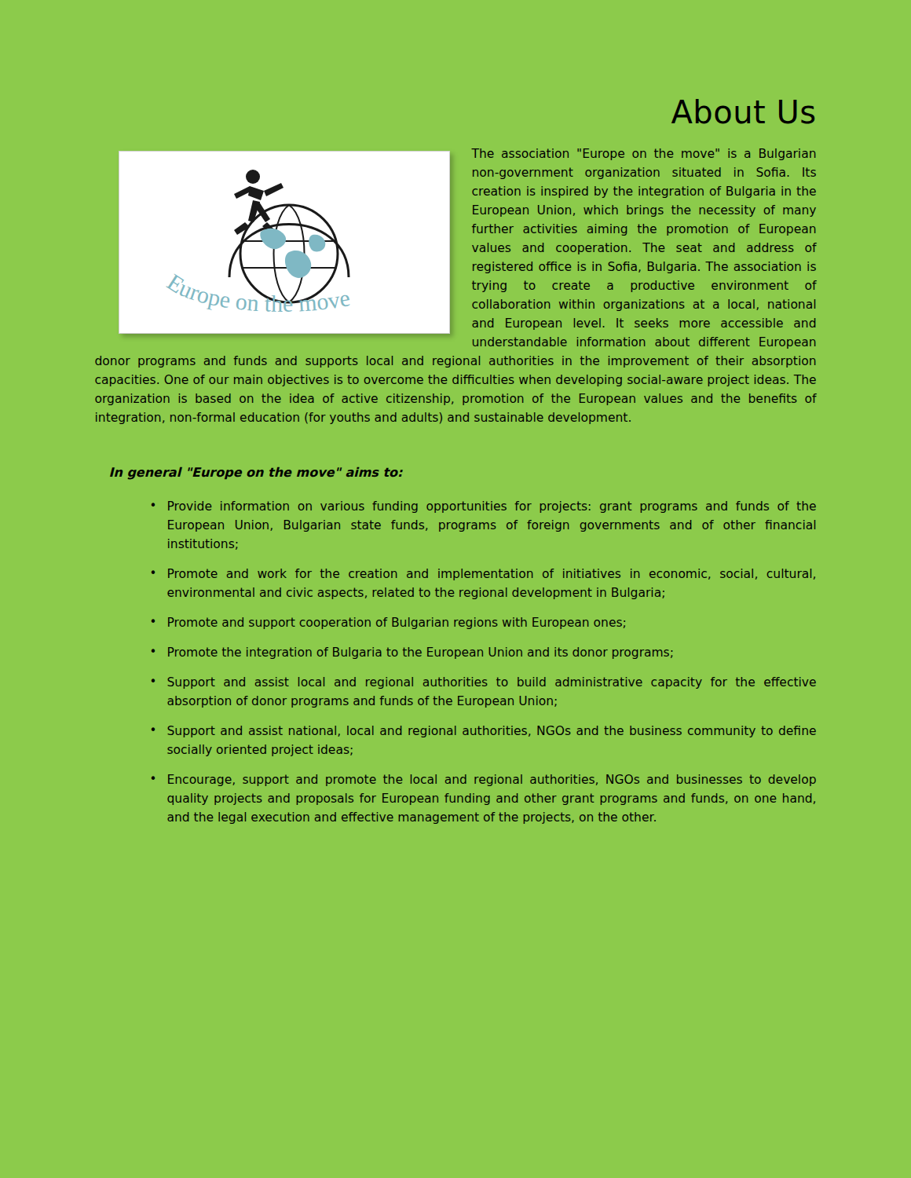About Us
Europe on the move
The association "Europe on the move" is a Bulgarian non-government organization situated in Sofia. Its creation is inspired by the integration of Bulgaria in the European Union, which brings the necessity of many further activities aiming the promotion of European values and cooperation. The seat and address of registered office is in Sofia, Bulgaria. The association is trying to create a productive environment of collaboration within organizations at a local, national and European level. It seeks more accessible and understandable information about different European donor programs and funds and supports local and regional authorities in the improvement of their absorption capacities. One of our main objectives is to overcome the difficulties when developing social-aware project ideas. The organization is based on the idea of active citizenship, promotion of the European values and the benefits of integration, non-formal education (for youths and adults) and sustainable development.
In general "Europe on the move" aims to:
Provide information on various funding opportunities for projects: grant programs and funds of the European Union, Bulgarian state funds, programs of foreign governments and of other financial institutions;
Promote and work for the creation and implementation of initiatives in economic, social, cultural, environmental and civic aspects, related to the regional development in Bulgaria;
Promote and support cooperation of Bulgarian regions with European ones;
Promote the integration of Bulgaria to the European Union and its donor programs;
Support and assist local and regional authorities to build administrative capacity for the effective absorption of donor programs and funds of the European Union;
Support and assist national, local and regional authorities, NGOs and the business community to define socially oriented project ideas;
Encourage, support and promote the local and regional authorities, NGOs and businesses to develop quality projects and proposals for European funding and other grant programs and funds, on one hand, and the legal execution and effective management of the projects, on the other.